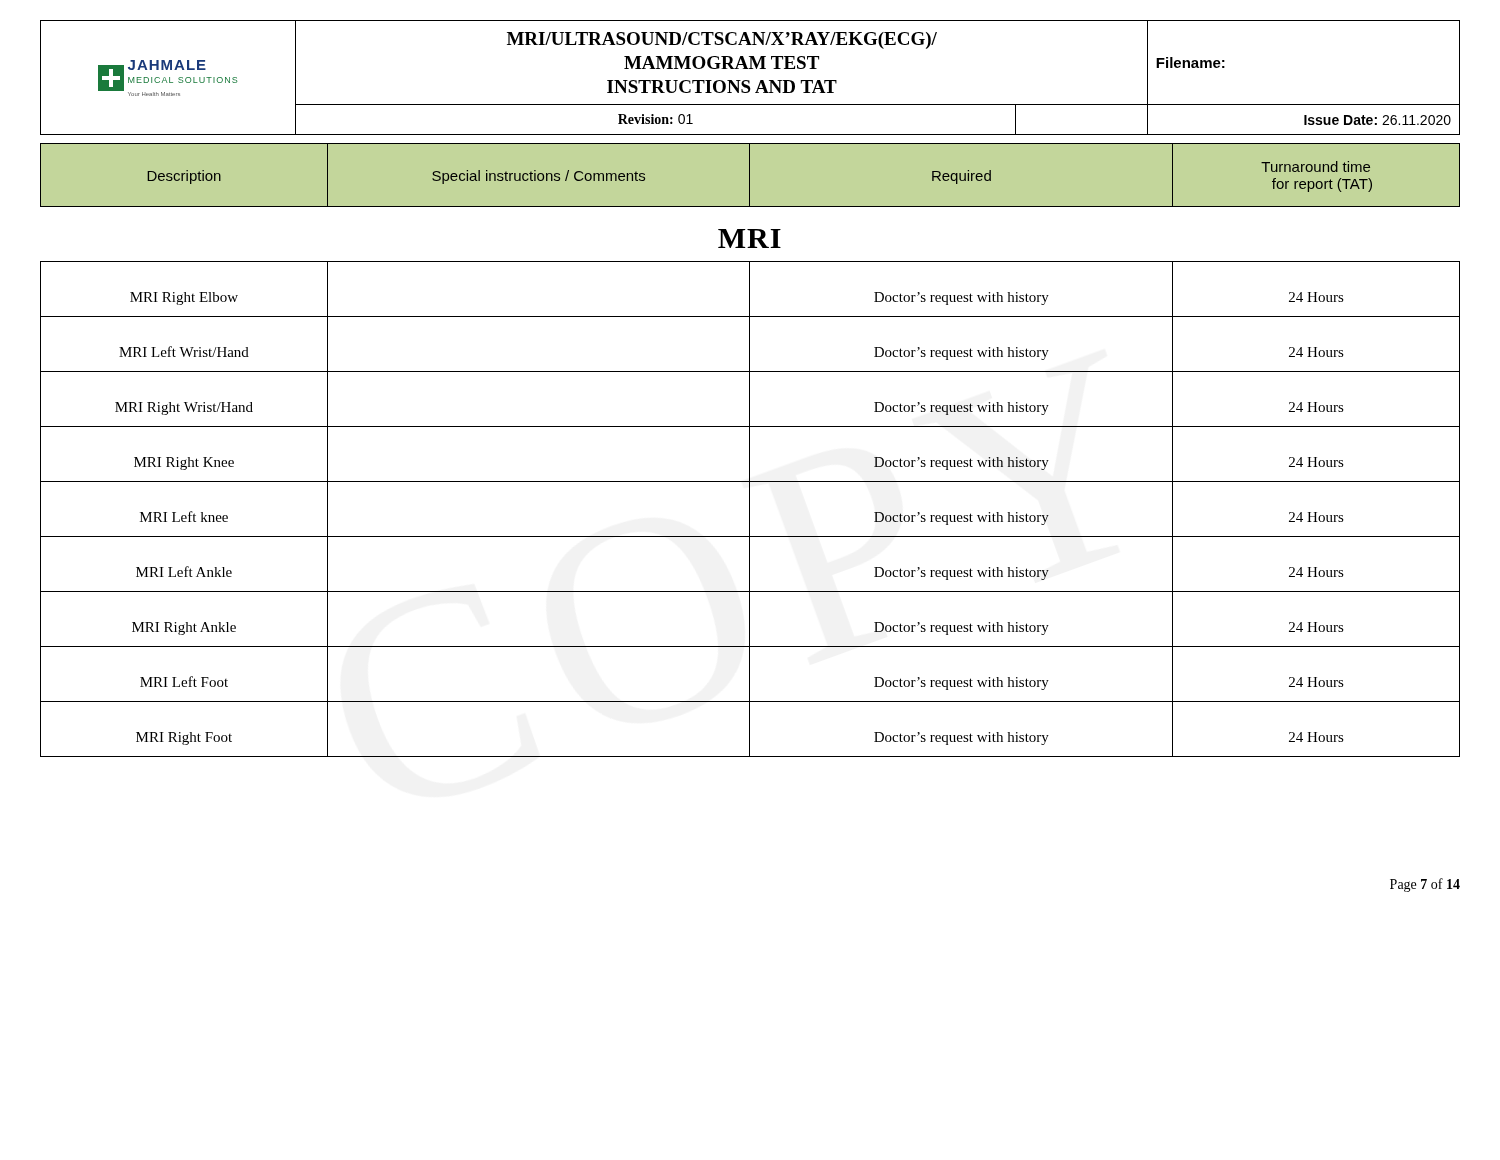COPY
| JAHMALE MEDICAL SOLUTIONS Your Health Matters | MRI/ULTRASOUND/CTSCAN/X’RAY/EKG(ECG)/ MAMMOGRAM TEST INSTRUCTIONS AND TAT | Filename: |
| Revision: 01 | | Issue Date: 26.11.2020 |
| Description | Special instructions / Comments | Required | Turnaround time for report (TAT) |
MRI
| MRI Right Elbow | | Doctor’s request with history | 24 Hours |
| MRI Left Wrist/Hand | | Doctor’s request with history | 24 Hours |
| MRI Right Wrist/Hand | | Doctor’s request with history | 24 Hours |
| MRI Right Knee | | Doctor’s request with history | 24 Hours |
| MRI Left knee | | Doctor’s request with history | 24 Hours |
| MRI Left Ankle | | Doctor’s request with history | 24 Hours |
| MRI Right Ankle | | Doctor’s request with history | 24 Hours |
| MRI Left Foot | | Doctor’s request with history | 24 Hours |
| MRI Right Foot | | Doctor’s request with history | 24 Hours |
Page 7 of 14